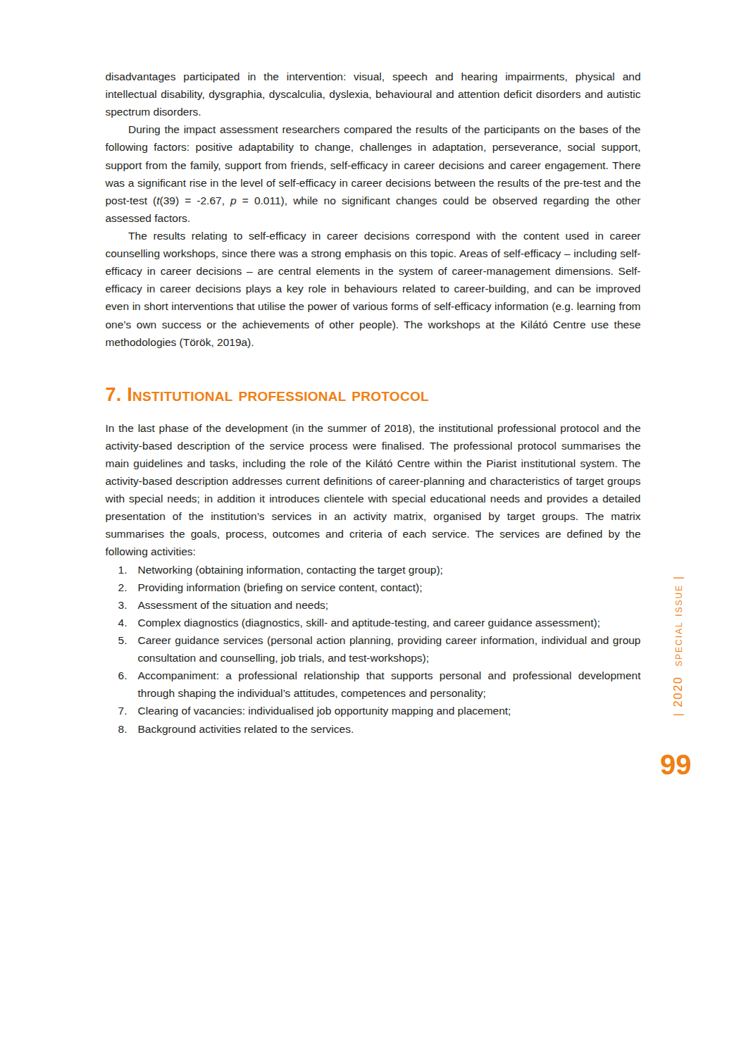disadvantages participated in the intervention: visual, speech and hearing impairments, physical and intellectual disability, dysgraphia, dyscalculia, dyslexia, behavioural and attention deficit disorders and autistic spectrum disorders.
During the impact assessment researchers compared the results of the participants on the bases of the following factors: positive adaptability to change, challenges in adaptation, perseverance, social support, support from the family, support from friends, self-efficacy in career decisions and career engagement. There was a significant rise in the level of self-efficacy in career decisions between the results of the pre-test and the post-test (t(39) = -2.67, p = 0.011), while no significant changes could be observed regarding the other assessed factors.
The results relating to self-efficacy in career decisions correspond with the content used in career counselling workshops, since there was a strong emphasis on this topic. Areas of self-efficacy – including self-efficacy in career decisions – are central elements in the system of career-management dimensions. Self-efficacy in career decisions plays a key role in behaviours related to career-building, and can be improved even in short interventions that utilise the power of various forms of self-efficacy information (e.g. learning from one’s own success or the achievements of other people). The workshops at the Kilátó Centre use these methodologies (Török, 2019a).
7. Institutional professional protocol
In the last phase of the development (in the summer of 2018), the institutional professional protocol and the activity-based description of the service process were finalised. The professional protocol summarises the main guidelines and tasks, including the role of the Kilátó Centre within the Piarist institutional system. The activity-based description addresses current definitions of career-planning and characteristics of target groups with special needs; in addition it introduces clientele with special educational needs and provides a detailed presentation of the institution’s services in an activity matrix, organised by target groups. The matrix summarises the goals, process, outcomes and criteria of each service. The services are defined by the following activities:
Networking (obtaining information, contacting the target group);
Providing information (briefing on service content, contact);
Assessment of the situation and needs;
Complex diagnostics (diagnostics, skill- and aptitude-testing, and career guidance assessment);
Career guidance services (personal action planning, providing career information, individual and group consultation and counselling, job trials, and test-workshops);
Accompaniment: a professional relationship that supports personal and professional development through shaping the individual’s attitudes, competences and personality;
Clearing of vacancies: individualised job opportunity mapping and placement;
Background activities related to the services.
| 2020 special issue |
99